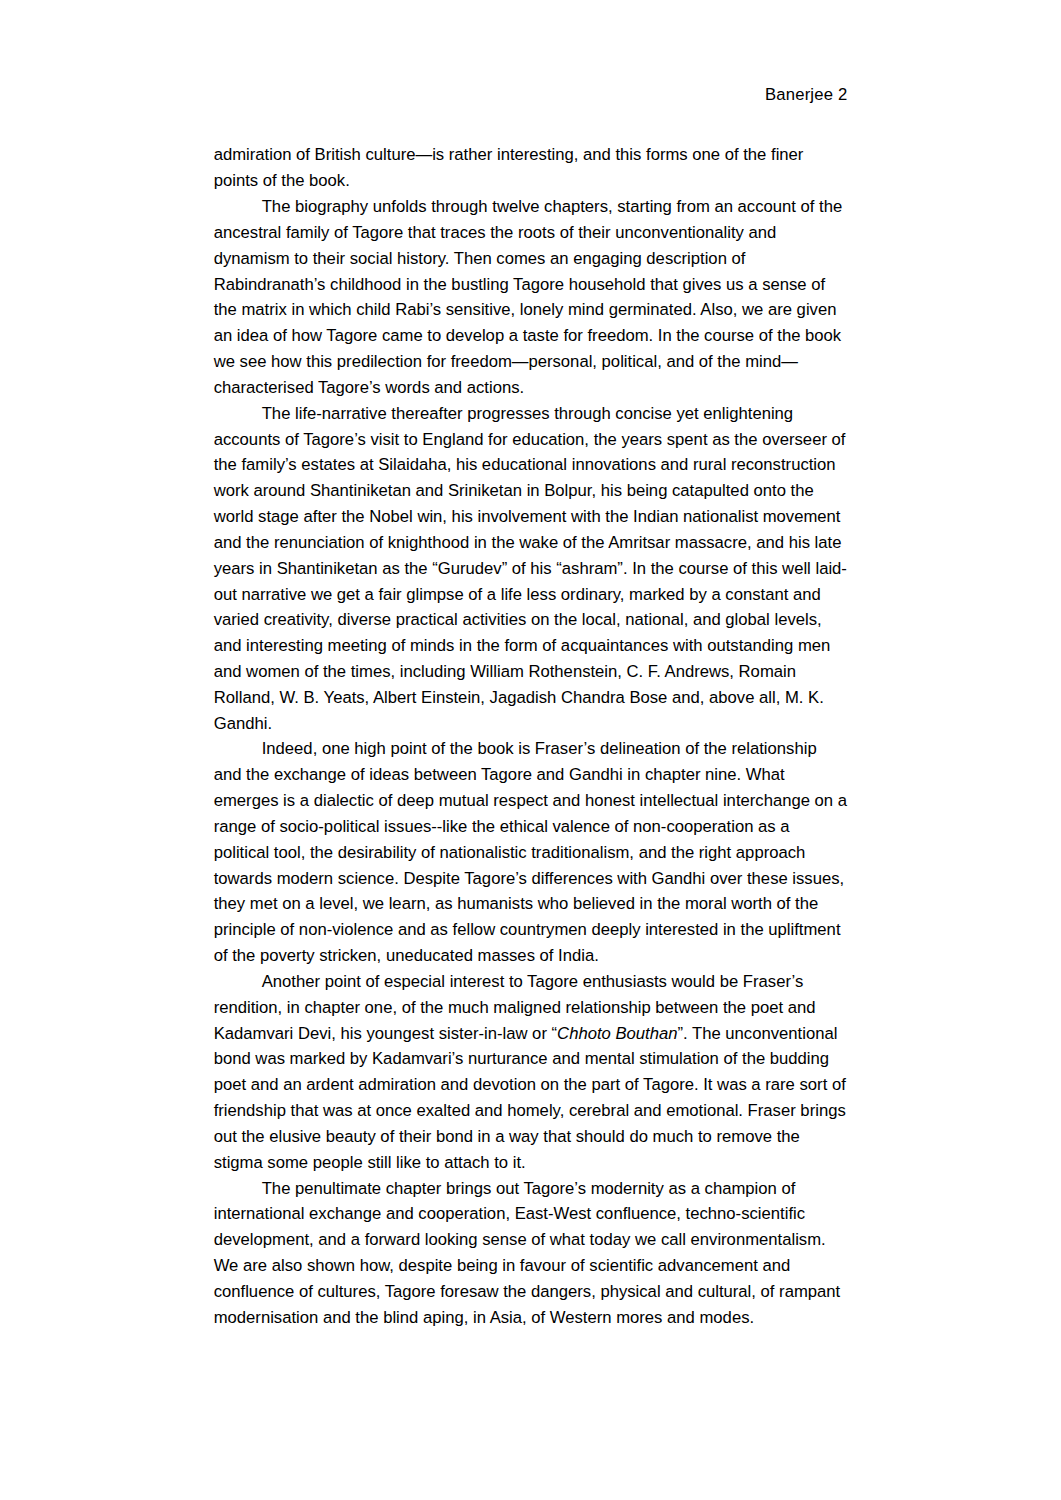Banerjee 2
admiration of British culture—is rather interesting, and this forms one of the finer points of the book.
The biography unfolds through twelve chapters, starting from an account of the ancestral family of Tagore that traces the roots of their unconventionality and dynamism to their social history. Then comes an engaging description of Rabindranath’s childhood in the bustling Tagore household that gives us a sense of the matrix in which child Rabi’s sensitive, lonely mind germinated. Also, we are given an idea of how Tagore came to develop a taste for freedom. In the course of the book we see how this predilection for freedom—personal, political, and of the mind—characterised Tagore’s words and actions.
The life-narrative thereafter progresses through concise yet enlightening accounts of Tagore’s visit to England for education, the years spent as the overseer of the family’s estates at Silaidaha, his educational innovations and rural reconstruction work around Shantiniketan and Sriniketan in Bolpur, his being catapulted onto the world stage after the Nobel win, his involvement with the Indian nationalist movement and the renunciation of knighthood in the wake of the Amritsar massacre, and his late years in Shantiniketan as the “Gurudev” of his “ashram”. In the course of this well laid-out narrative we get a fair glimpse of a life less ordinary, marked by a constant and varied creativity, diverse practical activities on the local, national, and global levels, and interesting meeting of minds in the form of acquaintances with outstanding men and women of the times, including William Rothenstein, C. F. Andrews, Romain Rolland, W. B. Yeats, Albert Einstein, Jagadish Chandra Bose and, above all, M. K. Gandhi.
Indeed, one high point of the book is Fraser’s delineation of the relationship and the exchange of ideas between Tagore and Gandhi in chapter nine. What emerges is a dialectic of deep mutual respect and honest intellectual interchange on a range of socio-political issues--like the ethical valence of non-cooperation as a political tool, the desirability of nationalistic traditionalism, and the right approach towards modern science. Despite Tagore’s differences with Gandhi over these issues, they met on a level, we learn, as humanists who believed in the moral worth of the principle of non-violence and as fellow countrymen deeply interested in the upliftment of the poverty stricken, uneducated masses of India.
Another point of especial interest to Tagore enthusiasts would be Fraser’s rendition, in chapter one, of the much maligned relationship between the poet and Kadamvari Devi, his youngest sister-in-law or “Chhoto Bouthan”. The unconventional bond was marked by Kadamvari’s nurturance and mental stimulation of the budding poet and an ardent admiration and devotion on the part of Tagore. It was a rare sort of friendship that was at once exalted and homely, cerebral and emotional. Fraser brings out the elusive beauty of their bond in a way that should do much to remove the stigma some people still like to attach to it.
The penultimate chapter brings out Tagore’s modernity as a champion of international exchange and cooperation, East-West confluence, techno-scientific development, and a forward looking sense of what today we call environmentalism. We are also shown how, despite being in favour of scientific advancement and confluence of cultures, Tagore foresaw the dangers, physical and cultural, of rampant modernisation and the blind aping, in Asia, of Western mores and modes.